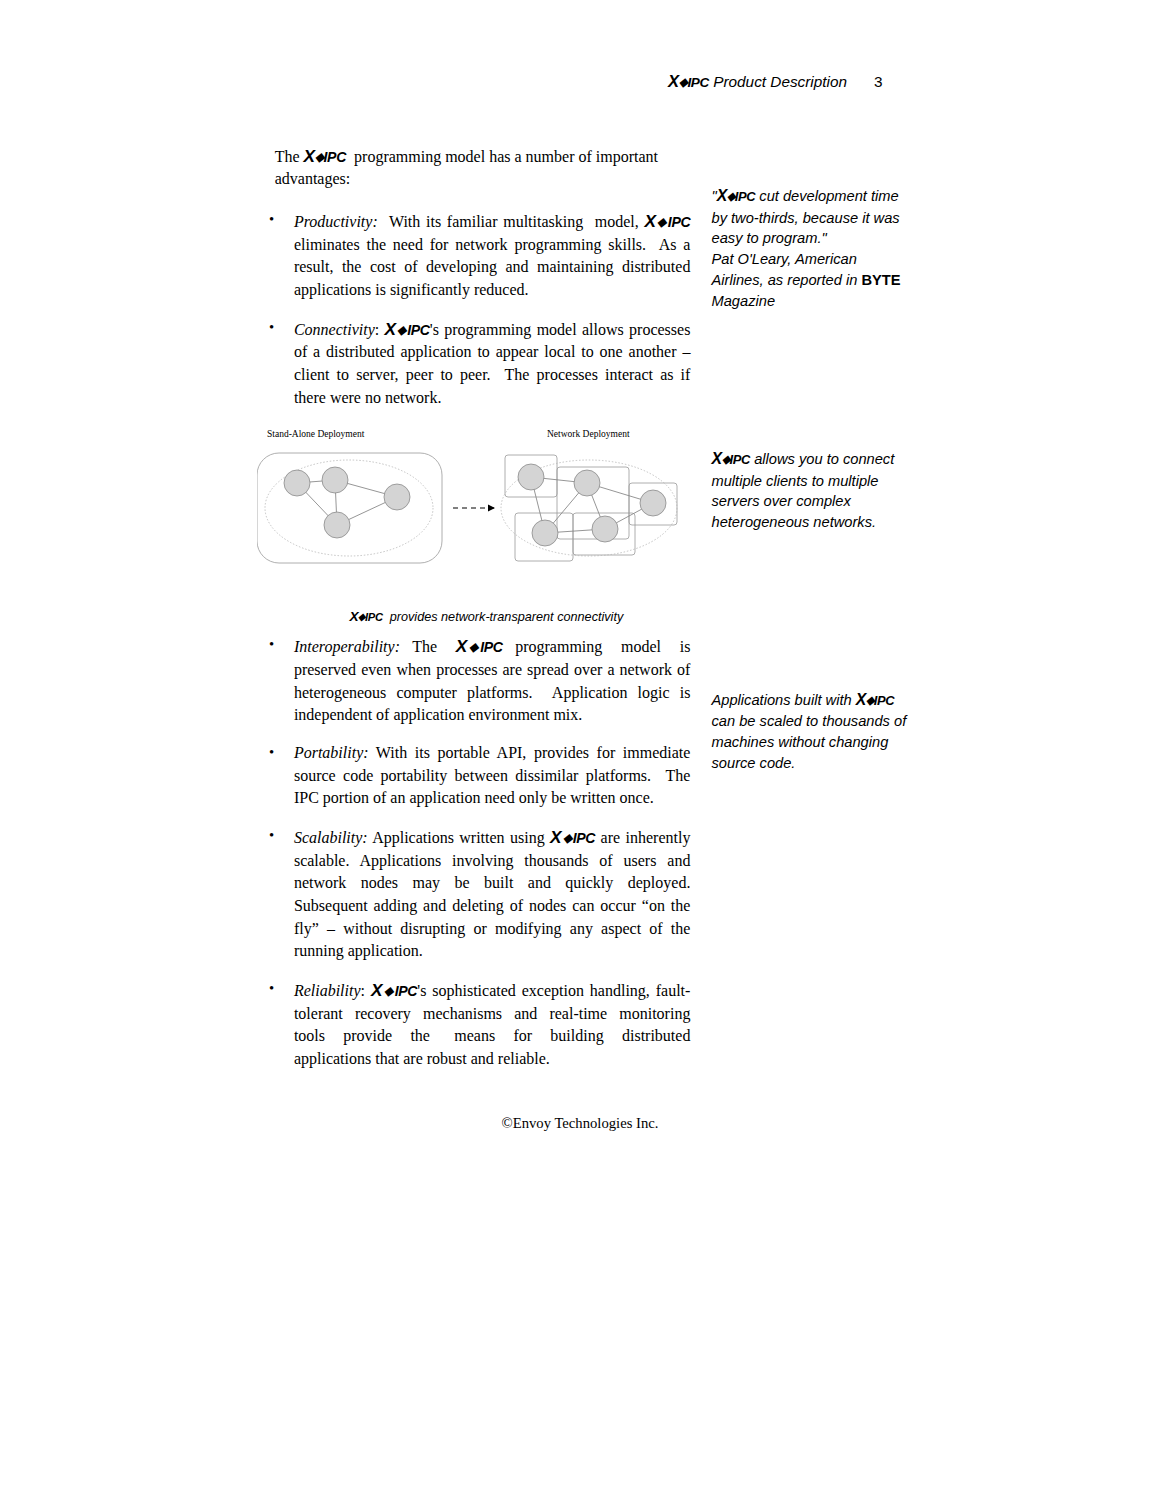X◆IPC Product Description3
The X◆IPC programming model has a number of important advantages:
Productivity: With its familiar multitasking model, X◆IPC eliminates the need for network programming skills. As a result, the cost of developing and maintaining distributed applications is significantly reduced.
Connectivity: X◆IPC's programming model allows processes of a distributed application to appear local to one another – client to server, peer to peer. The processes interact as if there were no network.
Stand-Alone Deployment Network Deployment
X◆IPC provides network-transparent connectivity
Interoperability: The X◆IPC programming model is preserved even when processes are spread over a network of heterogeneous computer platforms. Application logic is independent of application environment mix.
Portability: With its portable API, provides for immediate source code portability between dissimilar platforms. The IPC portion of an application need only be written once.
Scalability: Applications written using X◆IPC are inherently scalable. Applications involving thousands of users and network nodes may be built and quickly deployed. Subsequent adding and deleting of nodes can occur “on the fly” – without disrupting or modifying any aspect of the running application.
Reliability: X◆IPC's sophisticated exception handling, fault-tolerant recovery mechanisms and real-time monitoring tools provide the means for building distributed applications that are robust and reliable.
"X◆IPC cut development time by two-thirds, because it was easy to program."
Pat O'Leary, American Airlines, as reported in BYTE Magazine
X◆IPC allows you to connect multiple clients to multiple servers over complex heterogeneous networks.
Applications built with X◆IPC can be scaled to thousands of machines without changing source code.
©Envoy Technologies Inc.